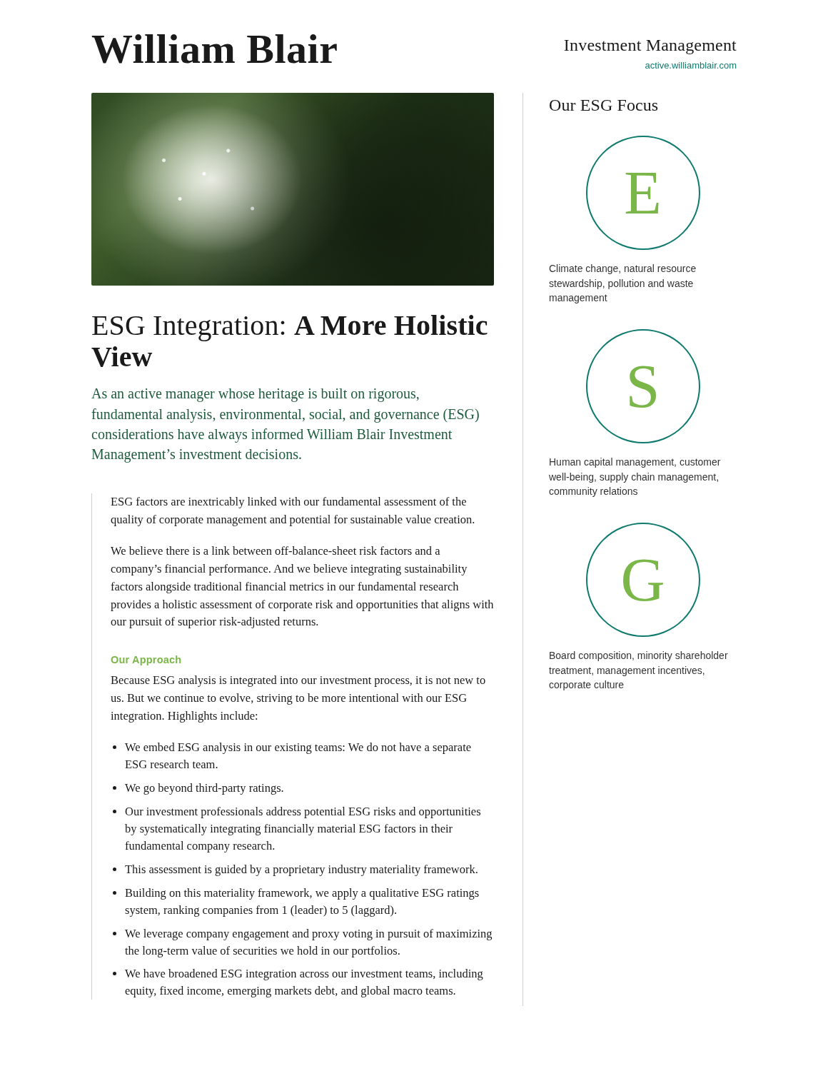William Blair
Investment Management
active.williamblair.com
ESG Integration: A More Holistic View
As an active manager whose heritage is built on rigorous, fundamental analysis, environmental, social, and governance (ESG) considerations have always informed William Blair Investment Management’s investment decisions.
ESG factors are inextricably linked with our fundamental assessment of the quality of corporate management and potential for sustainable value creation.
We believe there is a link between off-balance-sheet risk factors and a company’s financial performance. And we believe integrating sustainability factors alongside traditional financial metrics in our fundamental research provides a holistic assessment of corporate risk and opportunities that aligns with our pursuit of superior risk-adjusted returns.
Our Approach
Because ESG analysis is integrated into our investment process, it is not new to us. But we continue to evolve, striving to be more intentional with our ESG integration. Highlights include:
We embed ESG analysis in our existing teams: We do not have a separate ESG research team.
We go beyond third-party ratings.
Our investment professionals address potential ESG risks and opportunities by systematically integrating financially material ESG factors in their fundamental company research.
This assessment is guided by a proprietary industry materiality framework.
Building on this materiality framework, we apply a qualitative ESG ratings system, ranking companies from 1 (leader) to 5 (laggard).
We leverage company engagement and proxy voting in pursuit of maximizing the long-term value of securities we hold in our portfolios.
We have broadened ESG integration across our investment teams, including equity, fixed income, emerging markets debt, and global macro teams.
Our ESG Focus
E
Climate change, natural resource stewardship, pollution and waste management
S
Human capital management, customer well-being, supply chain management, community relations
G
Board composition, minority shareholder treatment, management incentives, corporate culture